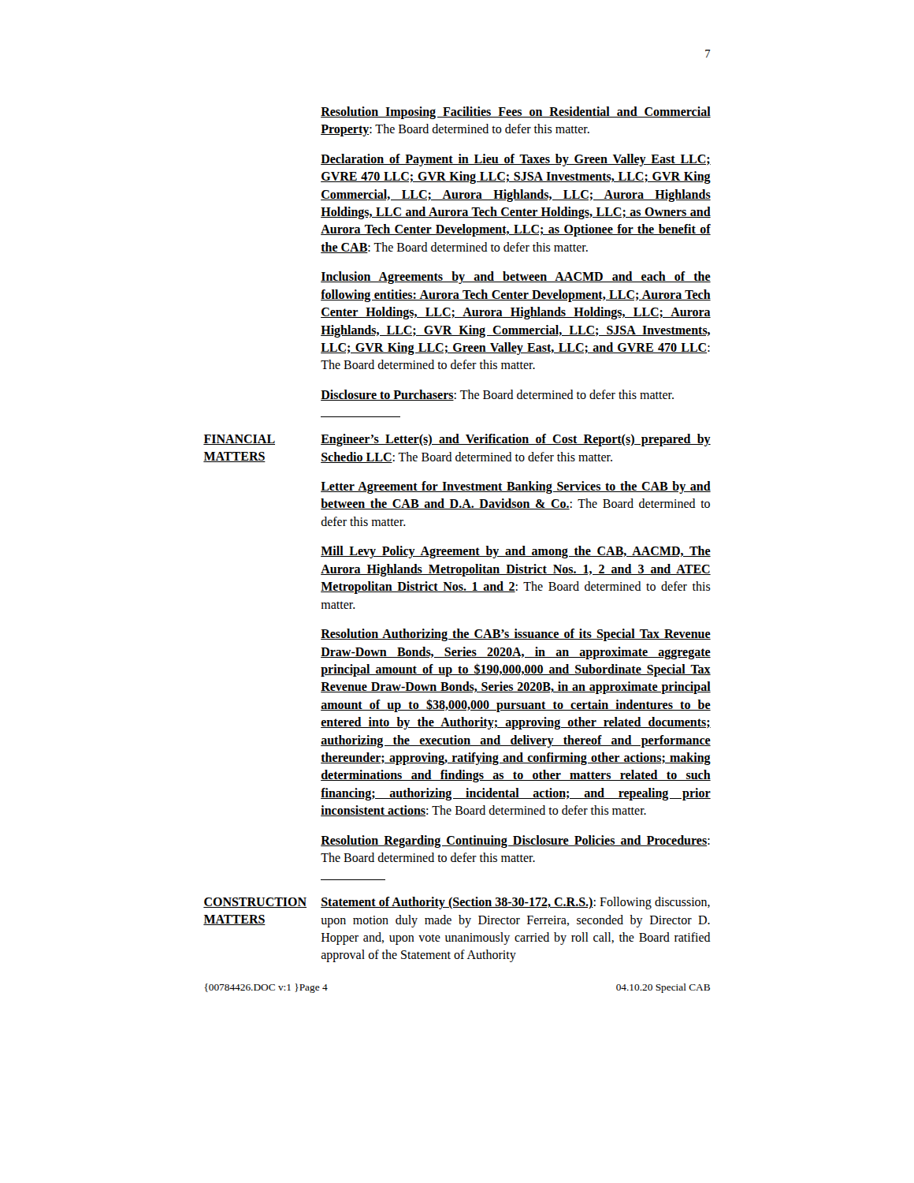7
| | Resolution Imposing Facilities Fees on Residential and Commercial Property : The Board determined to defer this matter. Declaration of Payment in Lieu of Taxes by Green Valley East LLC; GVRE 470 LLC; GVR King LLC; SJSA Investments, LLC; GVR King Commercial, LLC; Aurora Highlands, LLC; Aurora Highlands Holdings, LLC and Aurora Tech Center Holdings, LLC; as Owners and Aurora Tech Center Development, LLC; as Optionee for the benefit of the CAB : The Board determined to defer this matter. Inclusion Agreements by and between AACMD and each of the following entities: Aurora Tech Center Development, LLC; Aurora Tech Center Holdings, LLC; Aurora Highlands Holdings, LLC; Aurora Highlands, LLC; GVR King Commercial, LLC; SJSA Investments, LLC; GVR King LLC; Green Valley East, LLC; and GVRE 470 LLC : The Board determined to defer this matter. Disclosure to Purchasers : The Board determined to defer this matter. |
| Financial Matters | Engineer’s Letter(s) and Verification of Cost Report(s) prepared by Schedio LLC : The Board determined to defer this matter. Letter Agreement for Investment Banking Services to the CAB by and between the CAB and D.A. Davidson & Co. : The Board determined to defer this matter. Mill Levy Policy Agreement by and among the CAB, AACMD, The Aurora Highlands Metropolitan District Nos. 1, 2 and 3 and ATEC Metropolitan District Nos. 1 and 2 : The Board determined to defer this matter. Resolution Authorizing the CAB’s issuance of its Special Tax Revenue Draw-Down Bonds, Series 2020A, in an approximate aggregate principal amount of up to $190,000,000 and Subordinate Special Tax Revenue Draw-Down Bonds, Series 2020B, in an approximate principal amount of up to $38,000,000 pursuant to certain indentures to be entered into by the Authority; approving other related documents; authorizing the execution and delivery thereof and performance thereunder; approving, ratifying and confirming other actions; making determinations and findings as to other matters related to such financing; authorizing incidental action; and repealing prior inconsistent actions : The Board determined to defer this matter. Resolution Regarding Continuing Disclosure Policies and Procedures : The Board determined to defer this matter. |
| Construction Matters | Statement of Authority (Section 38-30-172, C.R.S.) : Following discussion, upon motion duly made by Director Ferreira, seconded by Director D. Hopper and, upon vote unanimously carried by roll call, the Board ratified approval of the Statement of Authority |
{00784426.DOC v:1 }Page 4
04.10.20 Special CAB